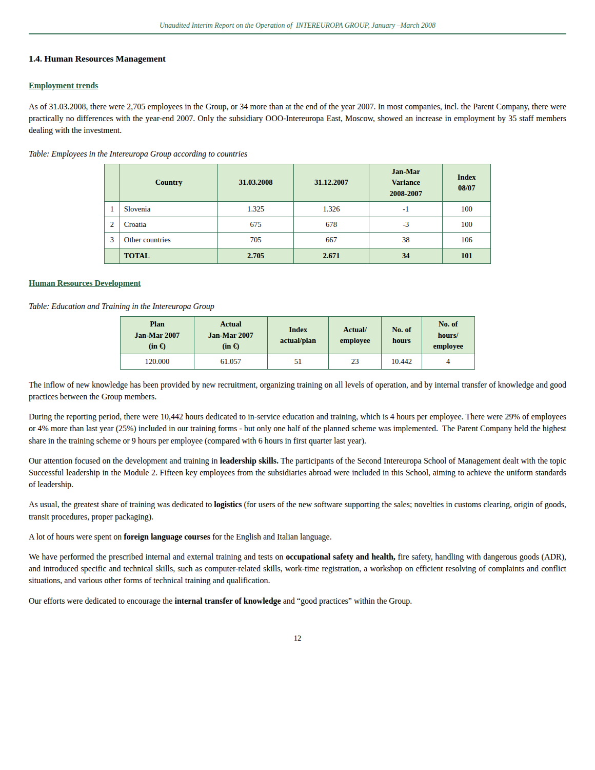Unaudited Interim Report on the Operation of INTEREUROPA GROUP, January –March 2008
1.4. Human Resources Management
Employment trends
As of 31.03.2008, there were 2,705 employees in the Group, or 34 more than at the end of the year 2007. In most companies, incl. the Parent Company, there were practically no differences with the year-end 2007. Only the subsidiary OOO-Intereuropa East, Moscow, showed an increase in employment by 35 staff members dealing with the investment.
Table: Employees in the Intereuropa Group according to countries
| | Country | 31.03.2008 | 31.12.2007 | Jan-Mar Variance 2008-2007 | Index 08/07 |
| --- | --- | --- | --- | --- | --- |
| 1 | Slovenia | 1.325 | 1.326 | -1 | 100 |
| 2 | Croatia | 675 | 678 | -3 | 100 |
| 3 | Other countries | 705 | 667 | 38 | 106 |
| | TOTAL | 2.705 | 2.671 | 34 | 101 |
Human Resources Development
Table: Education and Training in the Intereuropa Group
| Plan Jan-Mar 2007 (in €) | Actual Jan-Mar 2007 (in €) | Index actual/plan | Actual/ employee | No. of hours | No. of hours/ employee |
| --- | --- | --- | --- | --- | --- |
| 120.000 | 61.057 | 51 | 23 | 10.442 | 4 |
The inflow of new knowledge has been provided by new recruitment, organizing training on all levels of operation, and by internal transfer of knowledge and good practices between the Group members.
During the reporting period, there were 10,442 hours dedicated to in-service education and training, which is 4 hours per employee. There were 29% of employees or 4% more than last year (25%) included in our training forms - but only one half of the planned scheme was implemented. The Parent Company held the highest share in the training scheme or 9 hours per employee (compared with 6 hours in first quarter last year).
Our attention focused on the development and training in leadership skills. The participants of the Second Intereuropa School of Management dealt with the topic Successful leadership in the Module 2. Fifteen key employees from the subsidiaries abroad were included in this School, aiming to achieve the uniform standards of leadership.
As usual, the greatest share of training was dedicated to logistics (for users of the new software supporting the sales; novelties in customs clearing, origin of goods, transit procedures, proper packaging).
A lot of hours were spent on foreign language courses for the English and Italian language.
We have performed the prescribed internal and external training and tests on occupational safety and health, fire safety, handling with dangerous goods (ADR), and introduced specific and technical skills, such as computer-related skills, work-time registration, a workshop on efficient resolving of complaints and conflict situations, and various other forms of technical training and qualification.
Our efforts were dedicated to encourage the internal transfer of knowledge and “good practices” within the Group.
12